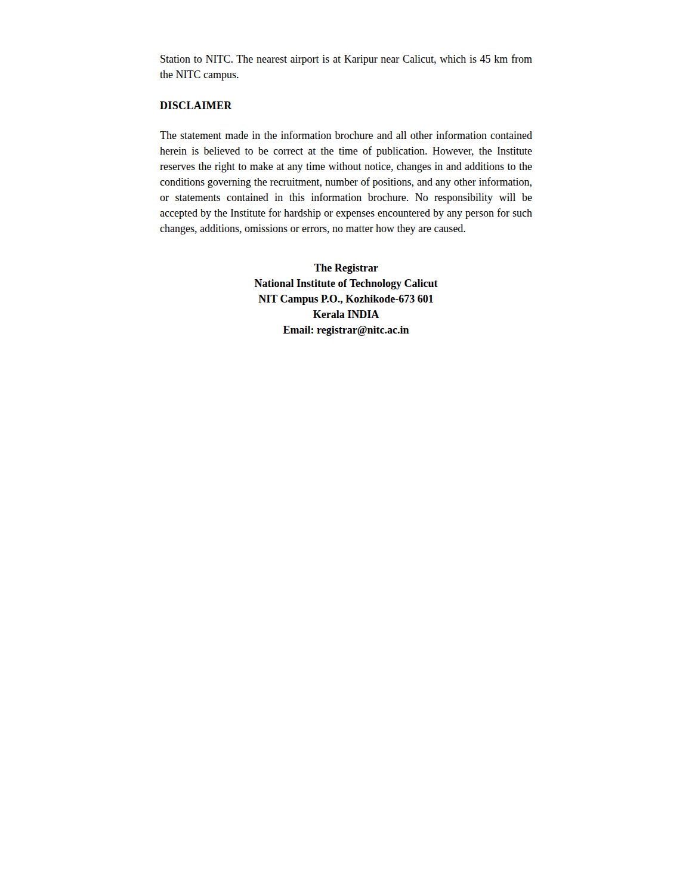Station to NITC. The nearest airport is at Karipur near Calicut, which is 45 km from the NITC campus.
DISCLAIMER
The statement made in the information brochure and all other information contained herein is believed to be correct at the time of publication. However, the Institute reserves the right to make at any time without notice, changes in and additions to the conditions governing the recruitment, number of positions, and any other information, or statements contained in this information brochure. No responsibility will be accepted by the Institute for hardship or expenses encountered by any person for such changes, additions, omissions or errors, no matter how they are caused.
The Registrar
National Institute of Technology Calicut
NIT Campus P.O., Kozhikode-673 601
Kerala INDIA
Email: registrar@nitc.ac.in